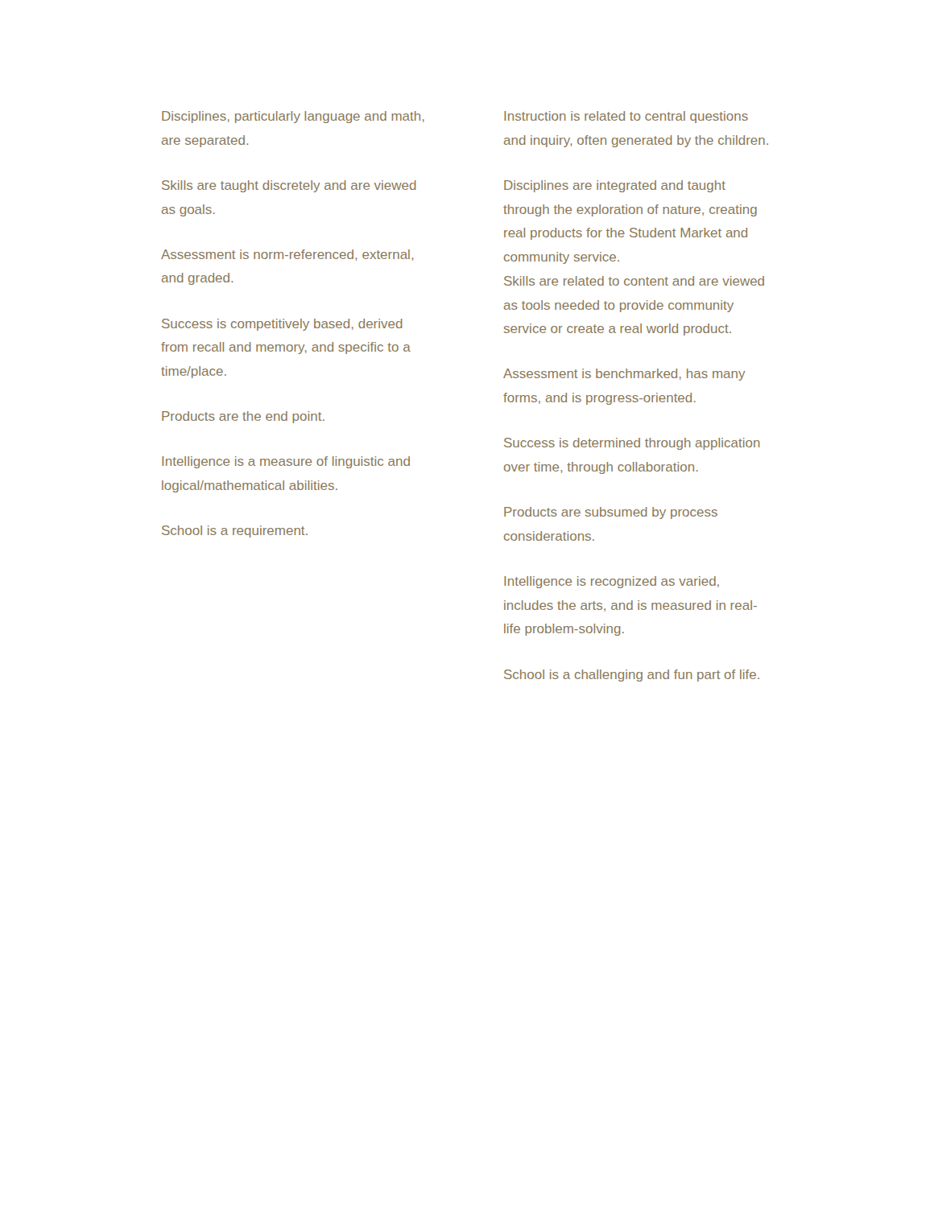Disciplines, particularly language and math, are separated.
Skills are taught discretely and are viewed as goals.
Assessment is norm-referenced, external, and graded.
Success is competitively based, derived from recall and memory, and specific to a time/place.
Products are the end point.
Intelligence is a measure of linguistic and logical/mathematical abilities.
School is a requirement.
Instruction is related to central questions and inquiry, often generated by the children.
Disciplines are integrated and taught through the exploration of nature, creating real products for the Student Market and community service.
Skills are related to content and are viewed as tools needed to provide community service or create a real world product.
Assessment is benchmarked, has many forms, and is progress-oriented.
Success is determined through application over time, through collaboration.
Products are subsumed by process considerations.
Intelligence is recognized as varied, includes the arts, and is measured in real-life problem-solving.
School is a challenging and fun part of life.